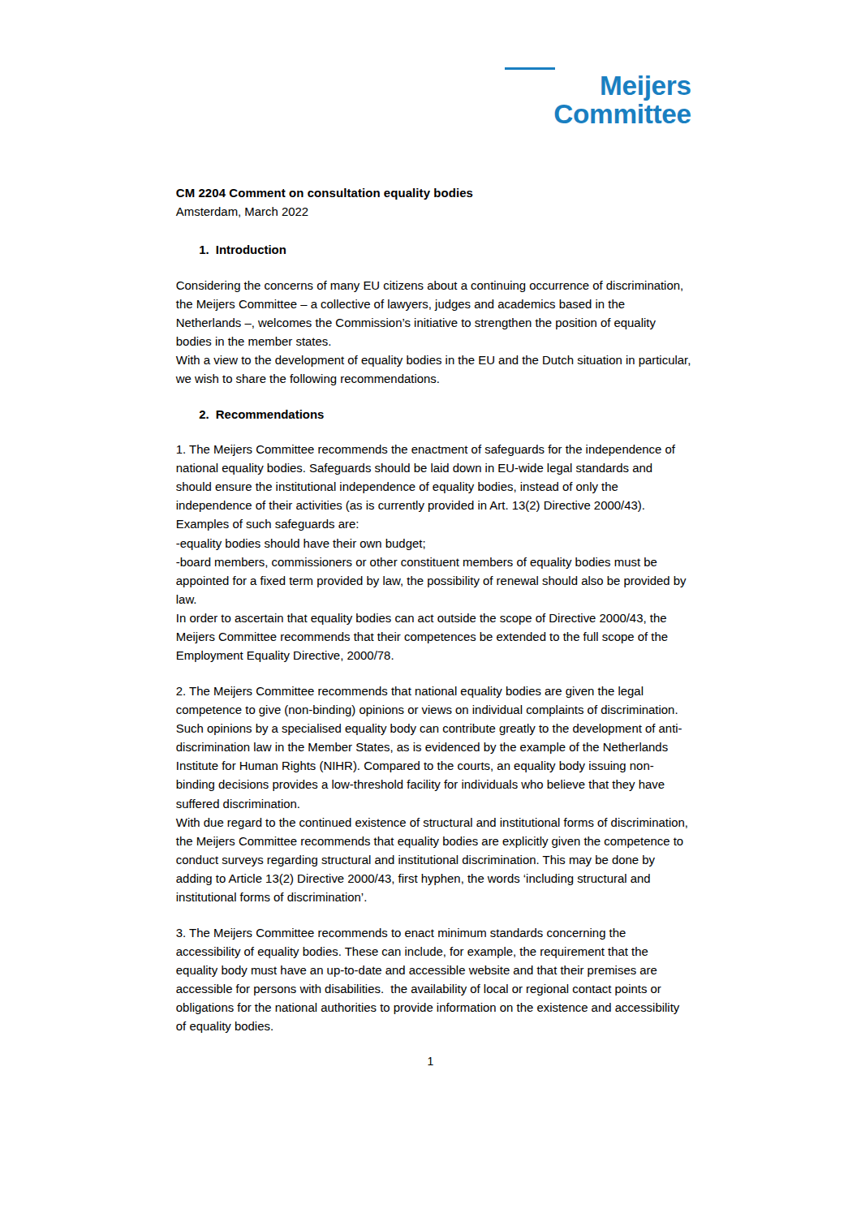Meijers Committee
CM 2204 Comment on consultation equality bodies
Amsterdam, March 2022
1. Introduction
Considering the concerns of many EU citizens about a continuing occurrence of discrimination, the Meijers Committee – a collective of lawyers, judges and academics based in the Netherlands –, welcomes the Commission’s initiative to strengthen the position of equality bodies in the member states.
With a view to the development of equality bodies in the EU and the Dutch situation in particular, we wish to share the following recommendations.
2. Recommendations
1. The Meijers Committee recommends the enactment of safeguards for the independence of national equality bodies. Safeguards should be laid down in EU-wide legal standards and should ensure the institutional independence of equality bodies, instead of only the independence of their activities (as is currently provided in Art. 13(2) Directive 2000/43). Examples of such safeguards are:
-equality bodies should have their own budget;
-board members, commissioners or other constituent members of equality bodies must be appointed for a fixed term provided by law, the possibility of renewal should also be provided by law.
In order to ascertain that equality bodies can act outside the scope of Directive 2000/43, the Meijers Committee recommends that their competences be extended to the full scope of the Employment Equality Directive, 2000/78.
2. The Meijers Committee recommends that national equality bodies are given the legal competence to give (non-binding) opinions or views on individual complaints of discrimination. Such opinions by a specialised equality body can contribute greatly to the development of anti-discrimination law in the Member States, as is evidenced by the example of the Netherlands Institute for Human Rights (NIHR). Compared to the courts, an equality body issuing non-binding decisions provides a low-threshold facility for individuals who believe that they have suffered discrimination.
With due regard to the continued existence of structural and institutional forms of discrimination, the Meijers Committee recommends that equality bodies are explicitly given the competence to conduct surveys regarding structural and institutional discrimination. This may be done by adding to Article 13(2) Directive 2000/43, first hyphen, the words ‘including structural and institutional forms of discrimination’.
3. The Meijers Committee recommends to enact minimum standards concerning the accessibility of equality bodies. These can include, for example, the requirement that the equality body must have an up-to-date and accessible website and that their premises are accessible for persons with disabilities. the availability of local or regional contact points or obligations for the national authorities to provide information on the existence and accessibility of equality bodies.
1